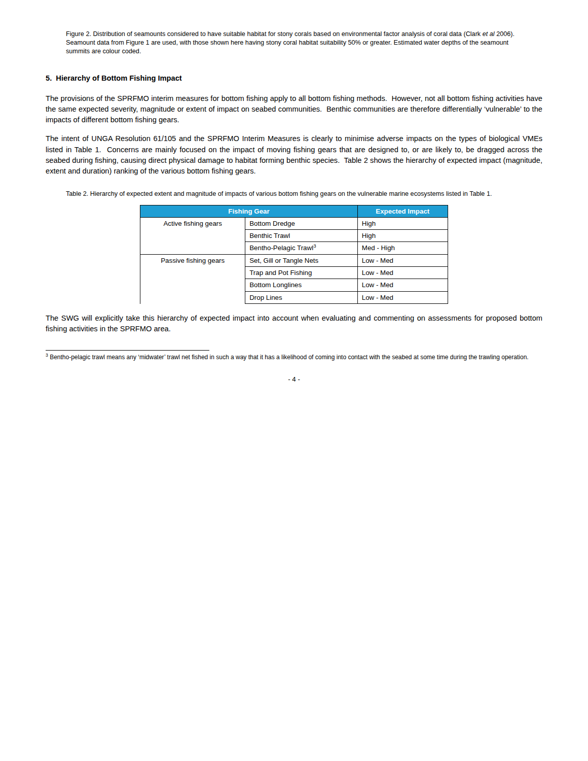Figure 2. Distribution of seamounts considered to have suitable habitat for stony corals based on environmental factor analysis of coral data (Clark et al 2006). Seamount data from Figure 1 are used, with those shown here having stony coral habitat suitability 50% or greater. Estimated water depths of the seamount summits are colour coded.
5. Hierarchy of Bottom Fishing Impact
The provisions of the SPRFMO interim measures for bottom fishing apply to all bottom fishing methods. However, not all bottom fishing activities have the same expected severity, magnitude or extent of impact on seabed communities. Benthic communities are therefore differentially ‘vulnerable’ to the impacts of different bottom fishing gears.
The intent of UNGA Resolution 61/105 and the SPRFMO Interim Measures is clearly to minimise adverse impacts on the types of biological VMEs listed in Table 1. Concerns are mainly focused on the impact of moving fishing gears that are designed to, or are likely to, be dragged across the seabed during fishing, causing direct physical damage to habitat forming benthic species. Table 2 shows the hierarchy of expected impact (magnitude, extent and duration) ranking of the various bottom fishing gears.
Table 2. Hierarchy of expected extent and magnitude of impacts of various bottom fishing gears on the vulnerable marine ecosystems listed in Table 1.
| Fishing Gear | Expected Impact |
| --- | --- |
| Active fishing gears | Bottom Dredge | High |
| Benthic Trawl | High |
| Bentho-Pelagic Trawl 3 | Med - High |
| Passive fishing gears | Set, Gill or Tangle Nets | Low - Med |
| Trap and Pot Fishing | Low - Med |
| Bottom Longlines | Low - Med |
| Drop Lines | Low - Med |
The SWG will explicitly take this hierarchy of expected impact into account when evaluating and commenting on assessments for proposed bottom fishing activities in the SPRFMO area.
3 Bentho-pelagic trawl means any ‘midwater’ trawl net fished in such a way that it has a likelihood of coming into contact with the seabed at some time during the trawling operation.
- 4 -